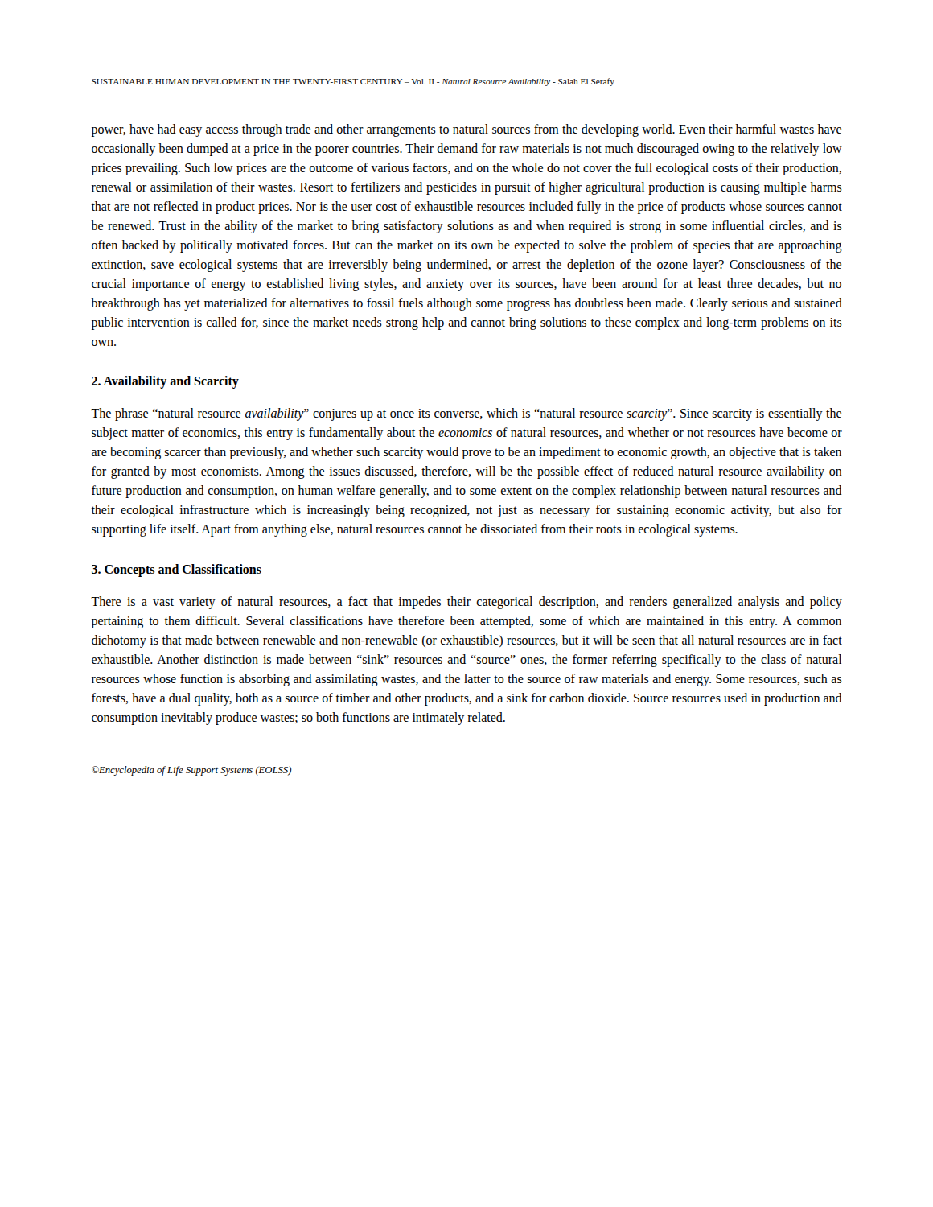SUSTAINABLE HUMAN DEVELOPMENT IN THE TWENTY-FIRST CENTURY – Vol. II - Natural Resource Availability - Salah El Serafy
power, have had easy access through trade and other arrangements to natural sources from the developing world. Even their harmful wastes have occasionally been dumped at a price in the poorer countries. Their demand for raw materials is not much discouraged owing to the relatively low prices prevailing. Such low prices are the outcome of various factors, and on the whole do not cover the full ecological costs of their production, renewal or assimilation of their wastes. Resort to fertilizers and pesticides in pursuit of higher agricultural production is causing multiple harms that are not reflected in product prices. Nor is the user cost of exhaustible resources included fully in the price of products whose sources cannot be renewed. Trust in the ability of the market to bring satisfactory solutions as and when required is strong in some influential circles, and is often backed by politically motivated forces. But can the market on its own be expected to solve the problem of species that are approaching extinction, save ecological systems that are irreversibly being undermined, or arrest the depletion of the ozone layer? Consciousness of the crucial importance of energy to established living styles, and anxiety over its sources, have been around for at least three decades, but no breakthrough has yet materialized for alternatives to fossil fuels although some progress has doubtless been made. Clearly serious and sustained public intervention is called for, since the market needs strong help and cannot bring solutions to these complex and long-term problems on its own.
2. Availability and Scarcity
The phrase “natural resource availability” conjures up at once its converse, which is “natural resource scarcity”. Since scarcity is essentially the subject matter of economics, this entry is fundamentally about the economics of natural resources, and whether or not resources have become or are becoming scarcer than previously, and whether such scarcity would prove to be an impediment to economic growth, an objective that is taken for granted by most economists. Among the issues discussed, therefore, will be the possible effect of reduced natural resource availability on future production and consumption, on human welfare generally, and to some extent on the complex relationship between natural resources and their ecological infrastructure which is increasingly being recognized, not just as necessary for sustaining economic activity, but also for supporting life itself. Apart from anything else, natural resources cannot be dissociated from their roots in ecological systems.
3. Concepts and Classifications
There is a vast variety of natural resources, a fact that impedes their categorical description, and renders generalized analysis and policy pertaining to them difficult. Several classifications have therefore been attempted, some of which are maintained in this entry. A common dichotomy is that made between renewable and non-renewable (or exhaustible) resources, but it will be seen that all natural resources are in fact exhaustible. Another distinction is made between “sink” resources and “source” ones, the former referring specifically to the class of natural resources whose function is absorbing and assimilating wastes, and the latter to the source of raw materials and energy. Some resources, such as forests, have a dual quality, both as a source of timber and other products, and a sink for carbon dioxide. Source resources used in production and consumption inevitably produce wastes; so both functions are intimately related.
©Encyclopedia of Life Support Systems (EOLSS)